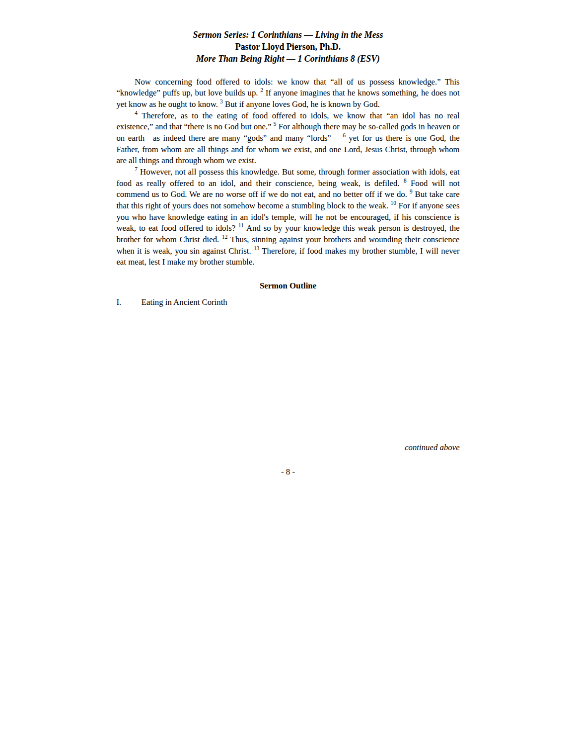Sermon Series: 1 Corinthians — Living in the Mess Pastor Lloyd Pierson, Ph.D. More Than Being Right — 1 Corinthians 8 (ESV)
Now concerning food offered to idols: we know that “all of us possess knowledge.” This “knowledge” puffs up, but love builds up. 2 If anyone imagines that he knows something, he does not yet know as he ought to know. 3 But if anyone loves God, he is known by God.
4 Therefore, as to the eating of food offered to idols, we know that “an idol has no real existence,” and that “there is no God but one.” 5 For although there may be so-called gods in heaven or on earth—as indeed there are many “gods” and many “lords”— 6 yet for us there is one God, the Father, from whom are all things and for whom we exist, and one Lord, Jesus Christ, through whom are all things and through whom we exist.
7 However, not all possess this knowledge. But some, through former association with idols, eat food as really offered to an idol, and their conscience, being weak, is defiled. 8 Food will not commend us to God. We are no worse off if we do not eat, and no better off if we do. 9 But take care that this right of yours does not somehow become a stumbling block to the weak. 10 For if anyone sees you who have knowledge eating in an idol's temple, will he not be encouraged, if his conscience is weak, to eat food offered to idols? 11 And so by your knowledge this weak person is destroyed, the brother for whom Christ died. 12 Thus, sinning against your brothers and wounding their conscience when it is weak, you sin against Christ. 13 Therefore, if food makes my brother stumble, I will never eat meat, lest I make my brother stumble.
Sermon Outline
I. Eating in Ancient Corinth
continued above
- 8 -